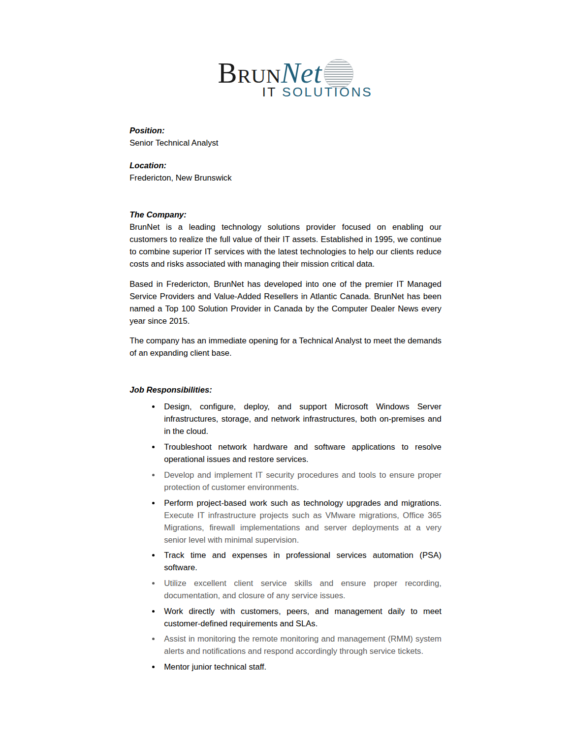Brun Net
IT SOLUTIONS
Position:
Senior Technical Analyst
Location:
Fredericton, New Brunswick
The Company:
BrunNet is a leading technology solutions provider focused on enabling our customers to realize the full value of their IT assets. Established in 1995, we continue to combine superior IT services with the latest technologies to help our clients reduce costs and risks associated with managing their mission critical data.
Based in Fredericton, BrunNet has developed into one of the premier IT Managed Service Providers and Value-Added Resellers in Atlantic Canada. BrunNet has been named a Top 100 Solution Provider in Canada by the Computer Dealer News every year since 2015.
The company has an immediate opening for a Technical Analyst to meet the demands of an expanding client base.
Job Responsibilities:
Design, configure, deploy, and support Microsoft Windows Server infrastructures, storage, and network infrastructures, both on-premises and in the cloud.
Troubleshoot network hardware and software applications to resolve operational issues and restore services.
Develop and implement IT security procedures and tools to ensure proper protection of customer environments.
Perform project-based work such as technology upgrades and migrations. Execute IT infrastructure projects such as VMware migrations, Office 365 Migrations, firewall implementations and server deployments at a very senior level with minimal supervision.
Track time and expenses in professional services automation (PSA) software.
Utilize excellent client service skills and ensure proper recording, documentation, and closure of any service issues.
Work directly with customers, peers, and management daily to meet customer-defined requirements and SLAs.
Assist in monitoring the remote monitoring and management (RMM) system alerts and notifications and respond accordingly through service tickets.
Mentor junior technical staff.